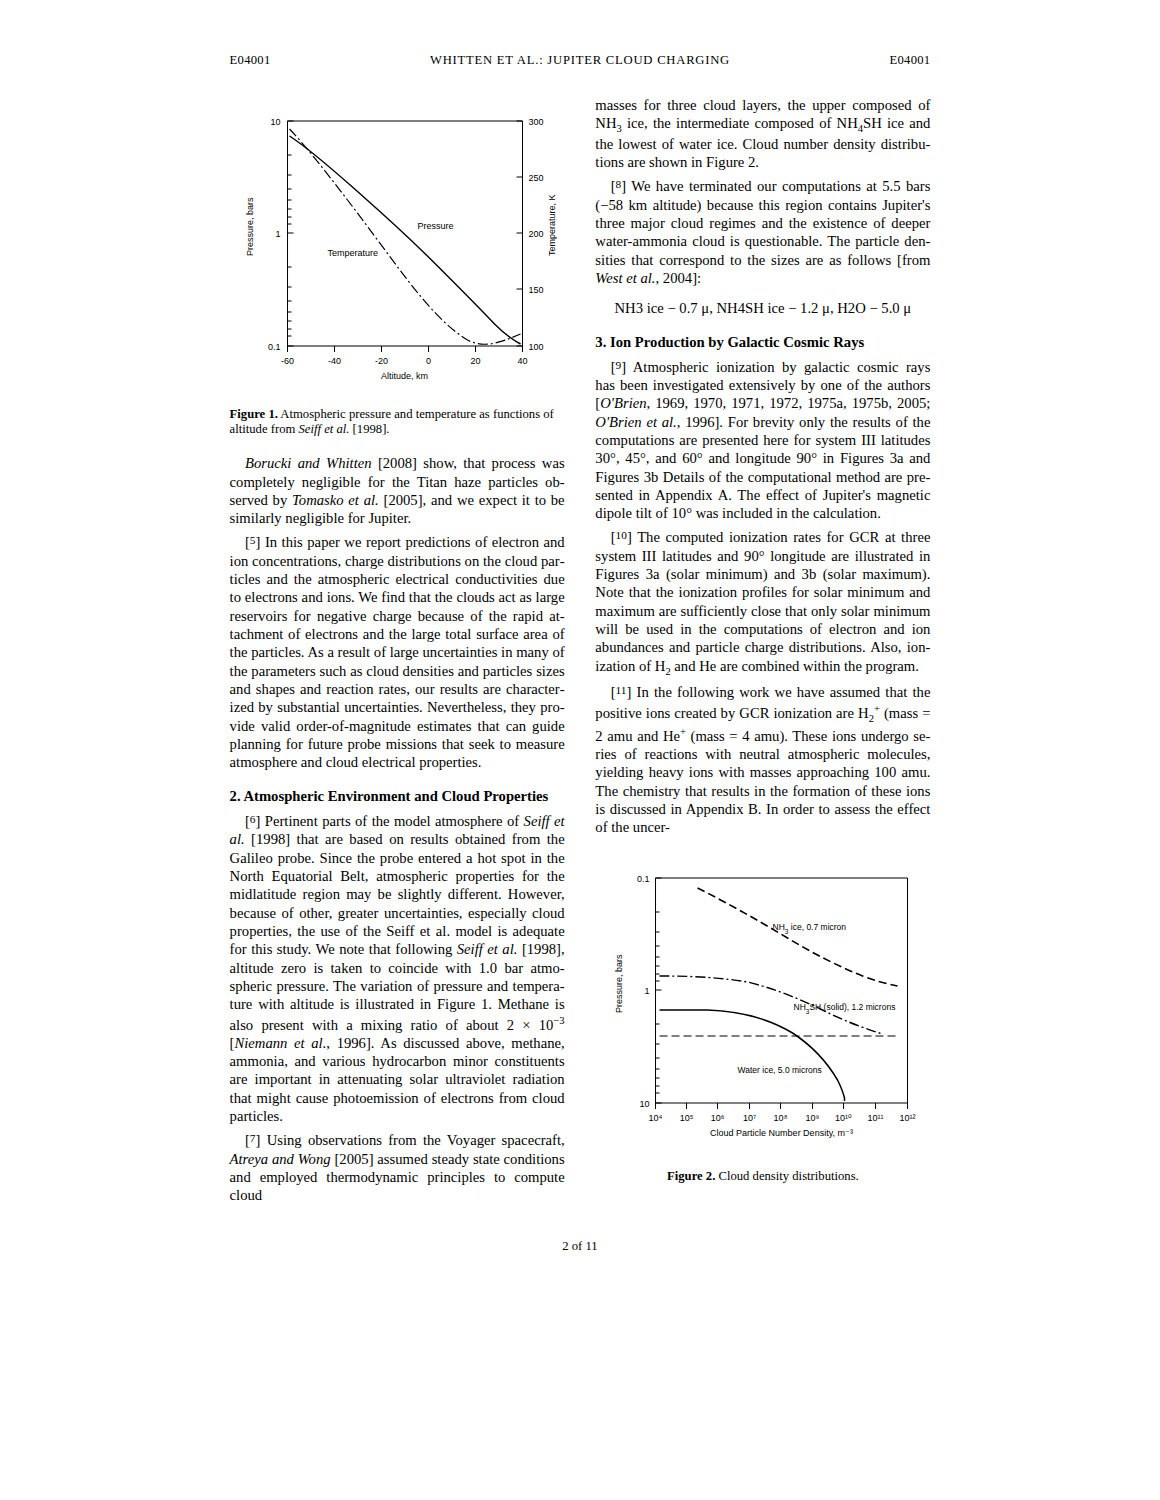E04001 WHITTEN ET AL.: JUPITER CLOUD CHARGING E04001
10 1 0.1 Pressure, bars 300 250 200 150 100 Temperature, K -60 -40 -20 0 20 40 Altitude, km Pressure Temperature
Figure 1. Atmospheric pressure and temperature as functions of altitude from Seiff et al. [1998].
Borucki and Whitten [2008] show, that process was completely negligible for the Titan haze particles observed by Tomasko et al. [2005], and we expect it to be similarly negligible for Jupiter.
[5] In this paper we report predictions of electron and ion concentrations, charge distributions on the cloud particles and the atmospheric electrical conductivities due to electrons and ions. We find that the clouds act as large reservoirs for negative charge because of the rapid attachment of electrons and the large total surface area of the particles. As a result of large uncertainties in many of the parameters such as cloud densities and particles sizes and shapes and reaction rates, our results are characterized by substantial uncertainties. Nevertheless, they provide valid order-of-magnitude estimates that can guide planning for future probe missions that seek to measure atmosphere and cloud electrical properties.
2. Atmospheric Environment and Cloud Properties
[6] Pertinent parts of the model atmosphere of Seiff et al. [1998] that are based on results obtained from the Galileo probe. Since the probe entered a hot spot in the North Equatorial Belt, atmospheric properties for the midlatitude region may be slightly different. However, because of other, greater uncertainties, especially cloud properties, the use of the Seiff et al. model is adequate for this study. We note that following Seiff et al. [1998], altitude zero is taken to coincide with 1.0 bar atmospheric pressure. The variation of pressure and temperature with altitude is illustrated in Figure 1. Methane is also present with a mixing ratio of about 2 × 10−3 [Niemann et al., 1996]. As discussed above, methane, ammonia, and various hydrocarbon minor constituents are important in attenuating solar ultraviolet radiation that might cause photoemission of electrons from cloud particles.
[7] Using observations from the Voyager spacecraft, Atreya and Wong [2005] assumed steady state conditions and employed thermodynamic principles to compute cloud
masses for three cloud layers, the upper composed of NH3 ice, the intermediate composed of NH4SH ice and the lowest of water ice. Cloud number density distributions are shown in Figure 2.
[8] We have terminated our computations at 5.5 bars (−58 km altitude) because this region contains Jupiter's three major cloud regimes and the existence of deeper water-ammonia cloud is questionable. The particle densities that correspond to the sizes are as follows [from West et al., 2004]:
NH3 ice − 0.7 μ, NH4SH ice − 1.2 μ, H2O − 5.0 μ
3. Ion Production by Galactic Cosmic Rays
[9] Atmospheric ionization by galactic cosmic rays has been investigated extensively by one of the authors [O'Brien, 1969, 1970, 1971, 1972, 1975a, 1975b, 2005; O'Brien et al., 1996]. For brevity only the results of the computations are presented here for system III latitudes 30°, 45°, and 60° and longitude 90° in Figures 3a and Figures 3b Details of the computational method are presented in Appendix A. The effect of Jupiter's magnetic dipole tilt of 10° was included in the calculation.
[10] The computed ionization rates for GCR at three system III latitudes and 90° longitude are illustrated in Figures 3a (solar minimum) and 3b (solar maximum). Note that the ionization profiles for solar minimum and maximum are sufficiently close that only solar minimum will be used in the computations of electron and ion abundances and particle charge distributions. Also, ionization of H2 and He are combined within the program.
[11] In the following work we have assumed that the positive ions created by GCR ionization are H2+ (mass = 2 amu and He+ (mass = 4 amu). These ions undergo series of reactions with neutral atmospheric molecules, yielding heavy ions with masses approaching 100 amu. The chemistry that results in the formation of these ions is discussed in Appendix B. In order to assess the effect of the uncer-
0.1 1 10 Pressure, bars 10⁴ 10⁵ 10⁶ 10⁷ 10⁸ 10⁹ 10¹⁰ 10¹¹ 10¹² Cloud Particle Number Density, m⁻³ NH3 ice, 0.7 micron NH3SH (solid), 1.2 microns Water ice, 5.0 microns
Figure 2. Cloud density distributions.
2 of 11